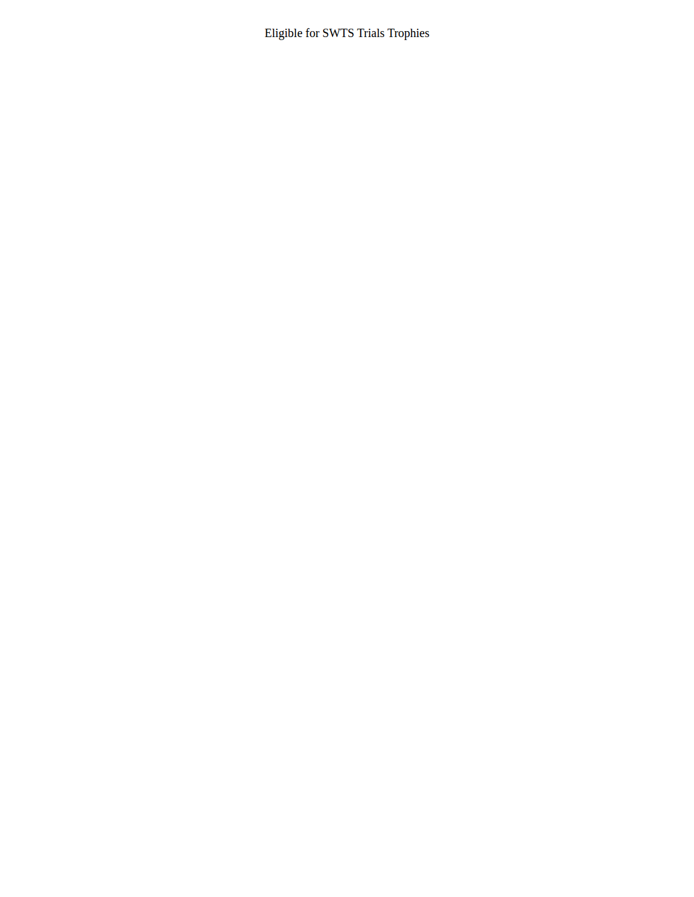Eligible for SWTS Trials Trophies